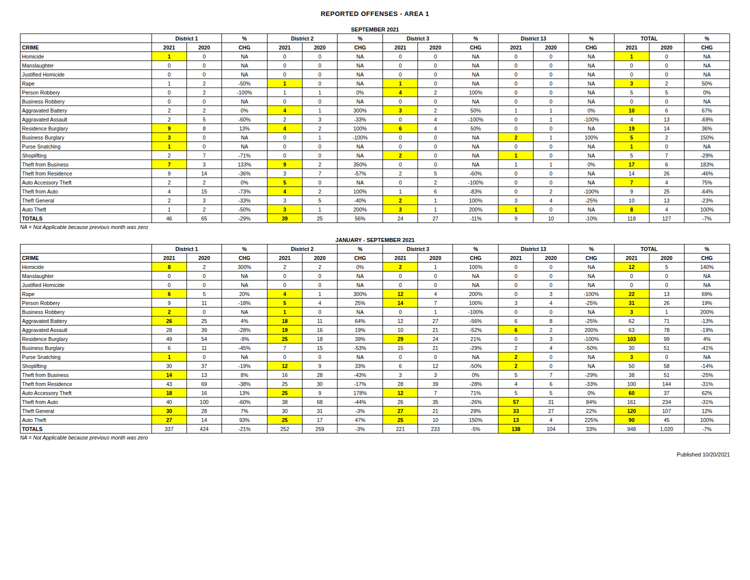REPORTED OFFENSES - AREA 1
SEPTEMBER 2021
| | District 1 | % | District 2 | % | District 3 | % | District 13 | % | TOTAL | % |
| --- | --- | --- | --- | --- | --- | --- | --- | --- | --- | --- |
| CRIME | 2021 | 2020 | CHG | 2021 | 2020 | CHG | 2021 | 2020 | CHG | 2021 | 2020 | CHG | 2021 | 2020 | CHG |
| Homicide | 1 | 0 | NA | 0 | 0 | NA | 0 | 0 | NA | 0 | 0 | NA | 1 | 0 | NA |
| Manslaughter | 0 | 0 | NA | 0 | 0 | NA | 0 | 0 | NA | 0 | 0 | NA | 0 | 0 | NA |
| Justified Homicide | 0 | 0 | NA | 0 | 0 | NA | 0 | 0 | NA | 0 | 0 | NA | 0 | 0 | NA |
| Rape | 1 | 2 | -50% | 1 | 0 | NA | 1 | 0 | NA | 0 | 0 | NA | 3 | 2 | 50% |
| Person Robbery | 0 | 2 | -100% | 1 | 1 | 0% | 4 | 2 | 100% | 0 | 0 | NA | 5 | 5 | 0% |
| Business Robbery | 0 | 0 | NA | 0 | 0 | NA | 0 | 0 | NA | 0 | 0 | NA | 0 | 0 | NA |
| Aggravated Battery | 2 | 2 | 0% | 4 | 1 | 300% | 3 | 2 | 50% | 1 | 1 | 0% | 10 | 6 | 67% |
| Aggravated Assault | 2 | 5 | -60% | 2 | 3 | -33% | 0 | 4 | -100% | 0 | 1 | -100% | 4 | 13 | -69% |
| Residence Burglary | 9 | 8 | 13% | 4 | 2 | 100% | 6 | 4 | 50% | 0 | 0 | NA | 19 | 14 | 36% |
| Business Burglary | 3 | 0 | NA | 0 | 1 | -100% | 0 | 0 | NA | 2 | 1 | 100% | 5 | 2 | 150% |
| Purse Snatching | 1 | 0 | NA | 0 | 0 | NA | 0 | 0 | NA | 0 | 0 | NA | 1 | 0 | NA |
| Shoplifting | 2 | 7 | -71% | 0 | 0 | NA | 2 | 0 | NA | 1 | 0 | NA | 5 | 7 | -29% |
| Theft from Business | 7 | 3 | 133% | 9 | 2 | 350% | 0 | 0 | NA | 1 | 1 | 0% | 17 | 6 | 183% |
| Theft from Residence | 9 | 14 | -36% | 3 | 7 | -57% | 2 | 5 | -60% | 0 | 0 | NA | 14 | 26 | -46% |
| Auto Accessory Theft | 2 | 2 | 0% | 5 | 0 | NA | 0 | 2 | -100% | 0 | 0 | NA | 7 | 4 | 75% |
| Theft from Auto | 4 | 15 | -73% | 4 | 2 | 100% | 1 | 6 | -83% | 0 | 2 | -100% | 9 | 25 | -64% |
| Theft General | 2 | 3 | -33% | 3 | 5 | -40% | 2 | 1 | 100% | 3 | 4 | -25% | 10 | 13 | -23% |
| Auto Theft | 1 | 2 | -50% | 3 | 1 | 200% | 3 | 1 | 200% | 1 | 0 | NA | 8 | 4 | 100% |
| TOTALS | 46 | 65 | -29% | 39 | 25 | 56% | 24 | 27 | -11% | 9 | 10 | -10% | 118 | 127 | -7% |
NA = Not Applicable because previous month was zero
JANUARY - SEPTEMBER 2021
| | District 1 | % | District 2 | % | District 3 | % | District 13 | % | TOTAL | % |
| --- | --- | --- | --- | --- | --- | --- | --- | --- | --- | --- |
| CRIME | 2021 | 2020 | CHG | 2021 | 2020 | CHG | 2021 | 2020 | CHG | 2021 | 2020 | CHG | 2021 | 2020 | CHG |
| Homicide | 8 | 2 | 300% | 2 | 2 | 0% | 2 | 1 | 100% | 0 | 0 | NA | 12 | 5 | 140% |
| Manslaughter | 0 | 0 | NA | 0 | 0 | NA | 0 | 0 | NA | 0 | 0 | NA | 0 | 0 | NA |
| Justified Homicide | 0 | 0 | NA | 0 | 0 | NA | 0 | 0 | NA | 0 | 0 | NA | 0 | 0 | NA |
| Rape | 6 | 5 | 20% | 4 | 1 | 300% | 12 | 4 | 200% | 0 | 3 | -100% | 22 | 13 | 69% |
| Person Robbery | 9 | 11 | -18% | 5 | 4 | 25% | 14 | 7 | 100% | 3 | 4 | -25% | 31 | 26 | 19% |
| Business Robbery | 2 | 0 | NA | 1 | 0 | NA | 0 | 1 | -100% | 0 | 0 | NA | 3 | 1 | 200% |
| Aggravated Battery | 26 | 25 | 4% | 18 | 11 | 64% | 12 | 27 | -56% | 6 | 8 | -25% | 62 | 71 | -13% |
| Aggravated Assault | 28 | 39 | -28% | 19 | 16 | 19% | 10 | 21 | -52% | 6 | 2 | 200% | 63 | 78 | -19% |
| Residence Burglary | 49 | 54 | -9% | 25 | 18 | 39% | 29 | 24 | 21% | 0 | 3 | -100% | 103 | 99 | 4% |
| Business Burglary | 6 | 11 | -45% | 7 | 15 | -53% | 15 | 21 | -29% | 2 | 4 | -50% | 30 | 51 | -41% |
| Purse Snatching | 1 | 0 | NA | 0 | 0 | NA | 0 | 0 | NA | 2 | 0 | NA | 3 | 0 | NA |
| Shoplifting | 30 | 37 | -19% | 12 | 9 | 33% | 6 | 12 | -50% | 2 | 0 | NA | 50 | 58 | -14% |
| Theft from Business | 14 | 13 | 8% | 16 | 28 | -43% | 3 | 3 | 0% | 5 | 7 | -29% | 38 | 51 | -25% |
| Theft from Residence | 43 | 69 | -38% | 25 | 30 | -17% | 28 | 39 | -28% | 4 | 6 | -33% | 100 | 144 | -31% |
| Auto Accessory Theft | 18 | 16 | 13% | 25 | 9 | 178% | 12 | 7 | 71% | 5 | 5 | 0% | 60 | 37 | 62% |
| Theft from Auto | 40 | 100 | -60% | 38 | 68 | -44% | 26 | 35 | -26% | 57 | 31 | 84% | 161 | 234 | -31% |
| Theft General | 30 | 28 | 7% | 30 | 31 | -3% | 27 | 21 | 29% | 33 | 27 | 22% | 120 | 107 | 12% |
| Auto Theft | 27 | 14 | 93% | 25 | 17 | 47% | 25 | 10 | 150% | 13 | 4 | 225% | 90 | 45 | 100% |
| TOTALS | 337 | 424 | -21% | 252 | 259 | -3% | 221 | 233 | -5% | 138 | 104 | 33% | 948 | 1,020 | -7% |
NA = Not Applicable because previous month was zero
Published 10/20/2021